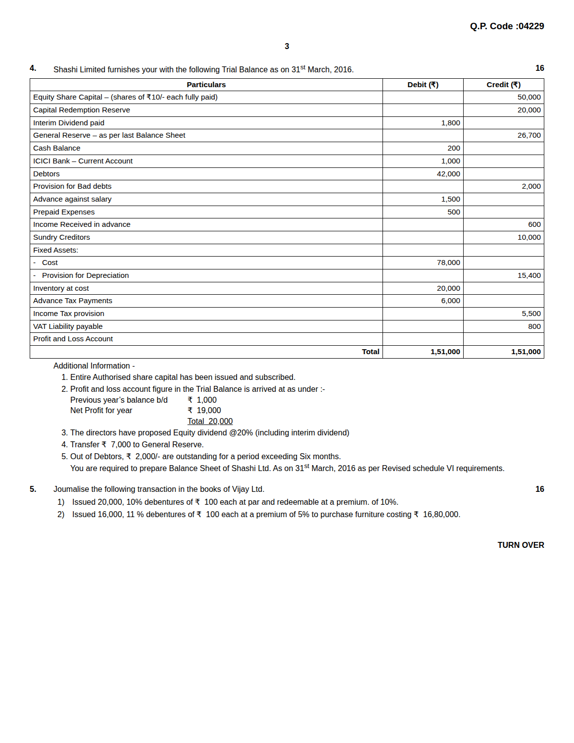Q.P. Code :04229
3
4.
Shashi Limited furnishes your with the following Trial Balance as on 31st March, 2016.
16
| Particulars | Debit ( ₹ ) | Credit ( ₹ ) |
| --- | --- | --- |
| Equity Share Capital – (shares of ₹ 10/- each fully paid) | | 50,000 |
| Capital Redemption Reserve | | 20,000 |
| Interim Dividend paid | 1,800 | |
| General Reserve – as per last Balance Sheet | | 26,700 |
| Cash Balance | 200 | |
| ICICI Bank – Current Account | 1,000 | |
| Debtors | 42,000 | |
| Provision for Bad debts | | 2,000 |
| Advance against salary | 1,500 | |
| Prepaid Expenses | 500 | |
| Income Received in advance | | 600 |
| Sundry Creditors | | 10,000 |
| Fixed Assets: | | |
| - Cost | 78,000 | |
| - Provision for Depreciation | | 15,400 |
| Inventory at cost | 20,000 | |
| Advance Tax Payments | 6,000 | |
| Income Tax provision | | 5,500 |
| VAT Liability payable | | 800 |
| Profit and Loss Account | | |
| Total | 1,51,000 | 1,51,000 |
Additional Information -
Entire Authorised share capital has been issued and subscribed.
Profit and loss account figure in the Trial Balance is arrived at as under :-
| Previous year’s balance b/d | ₹ 1,000 |
| Net Profit for year | ₹ 19,000 |
| | Total 20,000 |
The directors have proposed Equity dividend @20% (including interim dividend)
Transfer ₹ 7,000 to General Reserve.
Out of Debtors, ₹ 2,000/- are outstanding for a period exceeding Six months.
You are required to prepare Balance Sheet of Shashi Ltd. As on 31st March, 2016 as per Revised schedule VI requirements.
5.
Joumalise the following transaction in the books of Vijay Ltd.
16
Issued 20,000, 10% debentures of ₹ 100 each at par and redeemable at a premium. of 10%.
Issued 16,000, 11 % debentures of ₹ 100 each at a premium of 5% to purchase furniture costing ₹ 16,80,000.
TURN OVER